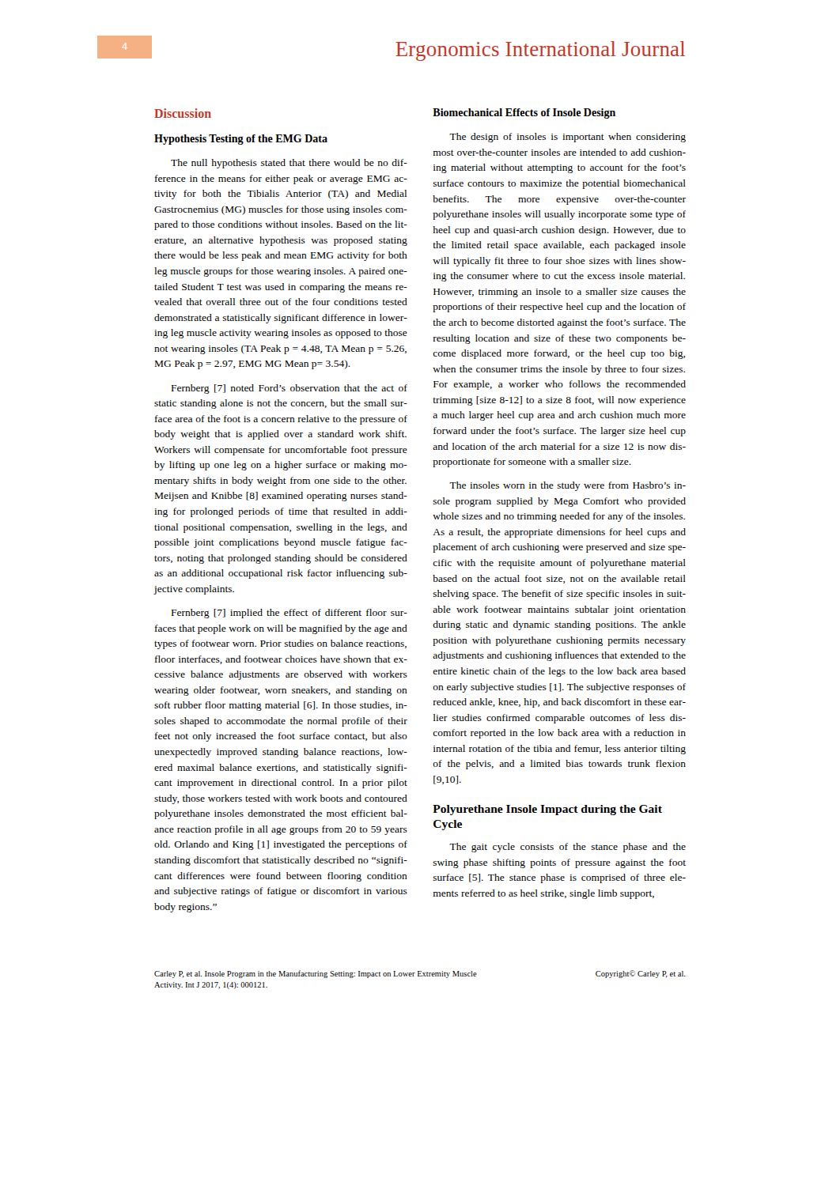4
Ergonomics International Journal
Discussion
Hypothesis Testing of the EMG Data
The null hypothesis stated that there would be no difference in the means for either peak or average EMG activity for both the Tibialis Anterior (TA) and Medial Gastrocnemius (MG) muscles for those using insoles compared to those conditions without insoles. Based on the literature, an alternative hypothesis was proposed stating there would be less peak and mean EMG activity for both leg muscle groups for those wearing insoles. A paired one-tailed Student T test was used in comparing the means revealed that overall three out of the four conditions tested demonstrated a statistically significant difference in lowering leg muscle activity wearing insoles as opposed to those not wearing insoles (TA Peak p = 4.48, TA Mean p = 5.26, MG Peak p = 2.97, EMG MG Mean p= 3.54).
Fernberg [7] noted Ford’s observation that the act of static standing alone is not the concern, but the small surface area of the foot is a concern relative to the pressure of body weight that is applied over a standard work shift. Workers will compensate for uncomfortable foot pressure by lifting up one leg on a higher surface or making momentary shifts in body weight from one side to the other. Meijsen and Knibbe [8] examined operating nurses standing for prolonged periods of time that resulted in additional positional compensation, swelling in the legs, and possible joint complications beyond muscle fatigue factors, noting that prolonged standing should be considered as an additional occupational risk factor influencing subjective complaints.
Fernberg [7] implied the effect of different floor surfaces that people work on will be magnified by the age and types of footwear worn. Prior studies on balance reactions, floor interfaces, and footwear choices have shown that excessive balance adjustments are observed with workers wearing older footwear, worn sneakers, and standing on soft rubber floor matting material [6]. In those studies, insoles shaped to accommodate the normal profile of their feet not only increased the foot surface contact, but also unexpectedly improved standing balance reactions, lowered maximal balance exertions, and statistically significant improvement in directional control. In a prior pilot study, those workers tested with work boots and contoured polyurethane insoles demonstrated the most efficient balance reaction profile in all age groups from 20 to 59 years old. Orlando and King [1] investigated the perceptions of standing discomfort that statistically described no “significant differences were found between flooring condition and subjective ratings of fatigue or discomfort in various body regions.”
Biomechanical Effects of Insole Design
The design of insoles is important when considering most over-the-counter insoles are intended to add cushioning material without attempting to account for the foot’s surface contours to maximize the potential biomechanical benefits. The more expensive over-the-counter polyurethane insoles will usually incorporate some type of heel cup and quasi-arch cushion design. However, due to the limited retail space available, each packaged insole will typically fit three to four shoe sizes with lines showing the consumer where to cut the excess insole material. However, trimming an insole to a smaller size causes the proportions of their respective heel cup and the location of the arch to become distorted against the foot’s surface. The resulting location and size of these two components become displaced more forward, or the heel cup too big, when the consumer trims the insole by three to four sizes. For example, a worker who follows the recommended trimming [size 8-12] to a size 8 foot, will now experience a much larger heel cup area and arch cushion much more forward under the foot’s surface. The larger size heel cup and location of the arch material for a size 12 is now disproportionate for someone with a smaller size.
The insoles worn in the study were from Hasbro’s insole program supplied by Mega Comfort who provided whole sizes and no trimming needed for any of the insoles. As a result, the appropriate dimensions for heel cups and placement of arch cushioning were preserved and size specific with the requisite amount of polyurethane material based on the actual foot size, not on the available retail shelving space. The benefit of size specific insoles in suitable work footwear maintains subtalar joint orientation during static and dynamic standing positions. The ankle position with polyurethane cushioning permits necessary adjustments and cushioning influences that extended to the entire kinetic chain of the legs to the low back area based on early subjective studies [1]. The subjective responses of reduced ankle, knee, hip, and back discomfort in these earlier studies confirmed comparable outcomes of less discomfort reported in the low back area with a reduction in internal rotation of the tibia and femur, less anterior tilting of the pelvis, and a limited bias towards trunk flexion [9,10].
Polyurethane Insole Impact during the Gait Cycle
The gait cycle consists of the stance phase and the swing phase shifting points of pressure against the foot surface [5]. The stance phase is comprised of three elements referred to as heel strike, single limb support,
Carley P, et al. Insole Program in the Manufacturing Setting: Impact on Lower Extremity Muscle Activity. Int J 2017, 1(4): 000121.
Copyright© Carley P, et al.